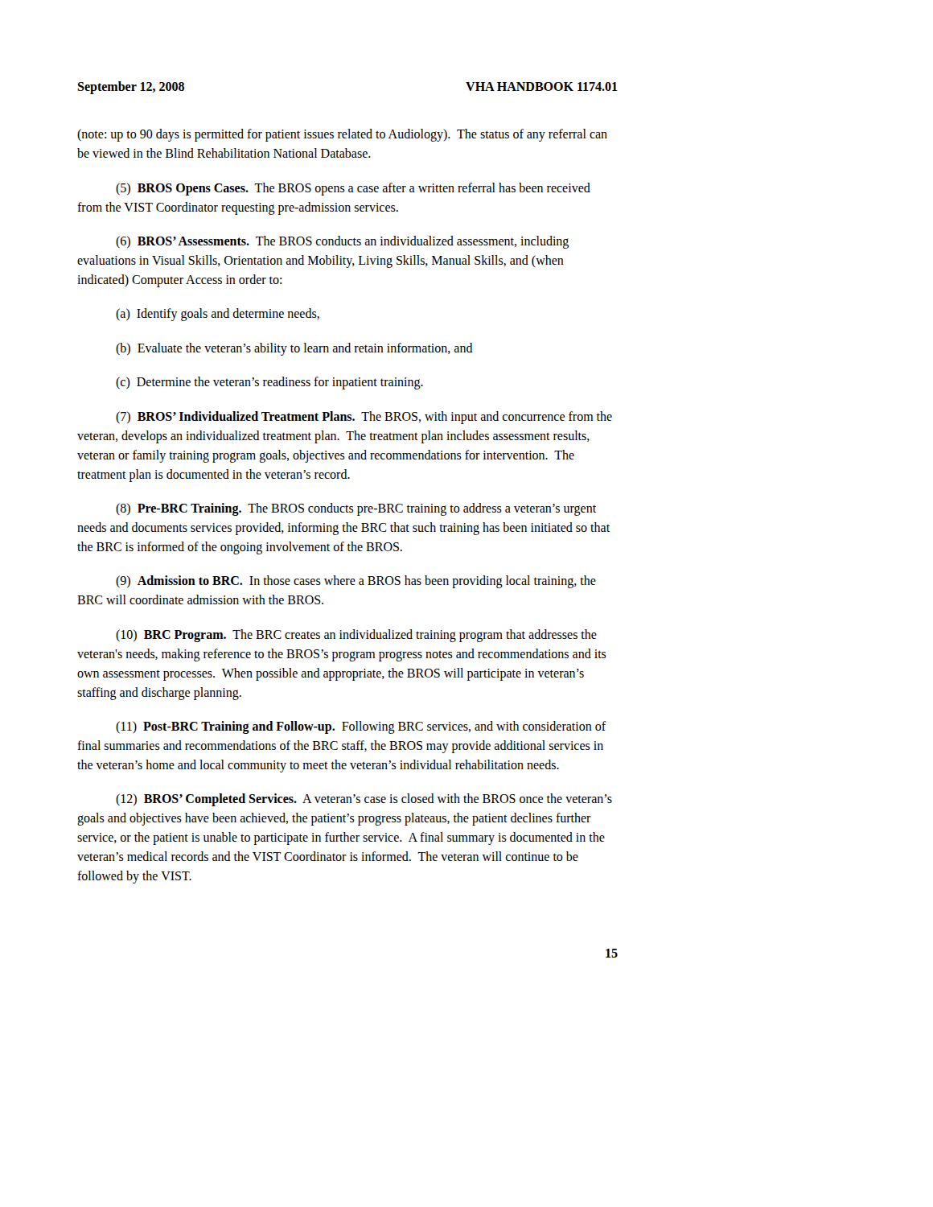September 12, 2008
VHA HANDBOOK 1174.01
(note: up to 90 days is permitted for patient issues related to Audiology). The status of any referral can be viewed in the Blind Rehabilitation National Database.
(5) BROS Opens Cases. The BROS opens a case after a written referral has been received from the VIST Coordinator requesting pre-admission services.
(6) BROS’ Assessments. The BROS conducts an individualized assessment, including evaluations in Visual Skills, Orientation and Mobility, Living Skills, Manual Skills, and (when indicated) Computer Access in order to:
(a) Identify goals and determine needs,
(b) Evaluate the veteran’s ability to learn and retain information, and
(c) Determine the veteran’s readiness for inpatient training.
(7) BROS’ Individualized Treatment Plans. The BROS, with input and concurrence from the veteran, develops an individualized treatment plan. The treatment plan includes assessment results, veteran or family training program goals, objectives and recommendations for intervention. The treatment plan is documented in the veteran’s record.
(8) Pre-BRC Training. The BROS conducts pre-BRC training to address a veteran’s urgent needs and documents services provided, informing the BRC that such training has been initiated so that the BRC is informed of the ongoing involvement of the BROS.
(9) Admission to BRC. In those cases where a BROS has been providing local training, the BRC will coordinate admission with the BROS.
(10) BRC Program. The BRC creates an individualized training program that addresses the veteran's needs, making reference to the BROS’s program progress notes and recommendations and its own assessment processes. When possible and appropriate, the BROS will participate in veteran’s staffing and discharge planning.
(11) Post-BRC Training and Follow-up. Following BRC services, and with consideration of final summaries and recommendations of the BRC staff, the BROS may provide additional services in the veteran’s home and local community to meet the veteran’s individual rehabilitation needs.
(12) BROS’ Completed Services. A veteran’s case is closed with the BROS once the veteran’s goals and objectives have been achieved, the patient’s progress plateaus, the patient declines further service, or the patient is unable to participate in further service. A final summary is documented in the veteran’s medical records and the VIST Coordinator is informed. The veteran will continue to be followed by the VIST.
15